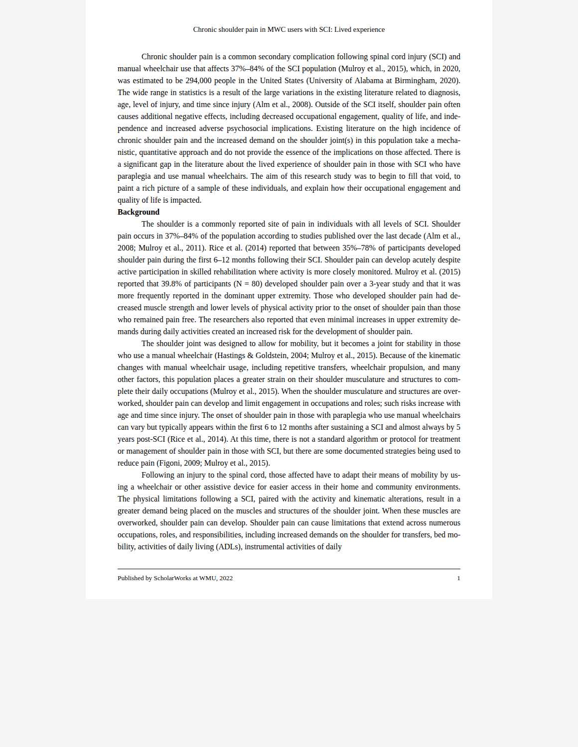Chronic shoulder pain in MWC users with SCI: Lived experience
Chronic shoulder pain is a common secondary complication following spinal cord injury (SCI) and manual wheelchair use that affects 37%–84% of the SCI population (Mulroy et al., 2015), which, in 2020, was estimated to be 294,000 people in the United States (University of Alabama at Birmingham, 2020). The wide range in statistics is a result of the large variations in the existing literature related to diagnosis, age, level of injury, and time since injury (Alm et al., 2008). Outside of the SCI itself, shoulder pain often causes additional negative effects, including decreased occupational engagement, quality of life, and independence and increased adverse psychosocial implications. Existing literature on the high incidence of chronic shoulder pain and the increased demand on the shoulder joint(s) in this population take a mechanistic, quantitative approach and do not provide the essence of the implications on those affected. There is a significant gap in the literature about the lived experience of shoulder pain in those with SCI who have paraplegia and use manual wheelchairs. The aim of this research study was to begin to fill that void, to paint a rich picture of a sample of these individuals, and explain how their occupational engagement and quality of life is impacted.
Background
The shoulder is a commonly reported site of pain in individuals with all levels of SCI. Shoulder pain occurs in 37%–84% of the population according to studies published over the last decade (Alm et al., 2008; Mulroy et al., 2011). Rice et al. (2014) reported that between 35%–78% of participants developed shoulder pain during the first 6–12 months following their SCI. Shoulder pain can develop acutely despite active participation in skilled rehabilitation where activity is more closely monitored. Mulroy et al. (2015) reported that 39.8% of participants (N = 80) developed shoulder pain over a 3-year study and that it was more frequently reported in the dominant upper extremity. Those who developed shoulder pain had decreased muscle strength and lower levels of physical activity prior to the onset of shoulder pain than those who remained pain free. The researchers also reported that even minimal increases in upper extremity demands during daily activities created an increased risk for the development of shoulder pain.
The shoulder joint was designed to allow for mobility, but it becomes a joint for stability in those who use a manual wheelchair (Hastings & Goldstein, 2004; Mulroy et al., 2015). Because of the kinematic changes with manual wheelchair usage, including repetitive transfers, wheelchair propulsion, and many other factors, this population places a greater strain on their shoulder musculature and structures to complete their daily occupations (Mulroy et al., 2015). When the shoulder musculature and structures are overworked, shoulder pain can develop and limit engagement in occupations and roles; such risks increase with age and time since injury. The onset of shoulder pain in those with paraplegia who use manual wheelchairs can vary but typically appears within the first 6 to 12 months after sustaining a SCI and almost always by 5 years post-SCI (Rice et al., 2014). At this time, there is not a standard algorithm or protocol for treatment or management of shoulder pain in those with SCI, but there are some documented strategies being used to reduce pain (Figoni, 2009; Mulroy et al., 2015).
Following an injury to the spinal cord, those affected have to adapt their means of mobility by using a wheelchair or other assistive device for easier access in their home and community environments. The physical limitations following a SCI, paired with the activity and kinematic alterations, result in a greater demand being placed on the muscles and structures of the shoulder joint. When these muscles are overworked, shoulder pain can develop. Shoulder pain can cause limitations that extend across numerous occupations, roles, and responsibilities, including increased demands on the shoulder for transfers, bed mobility, activities of daily living (ADLs), instrumental activities of daily
Published by ScholarWorks at WMU, 2022 1